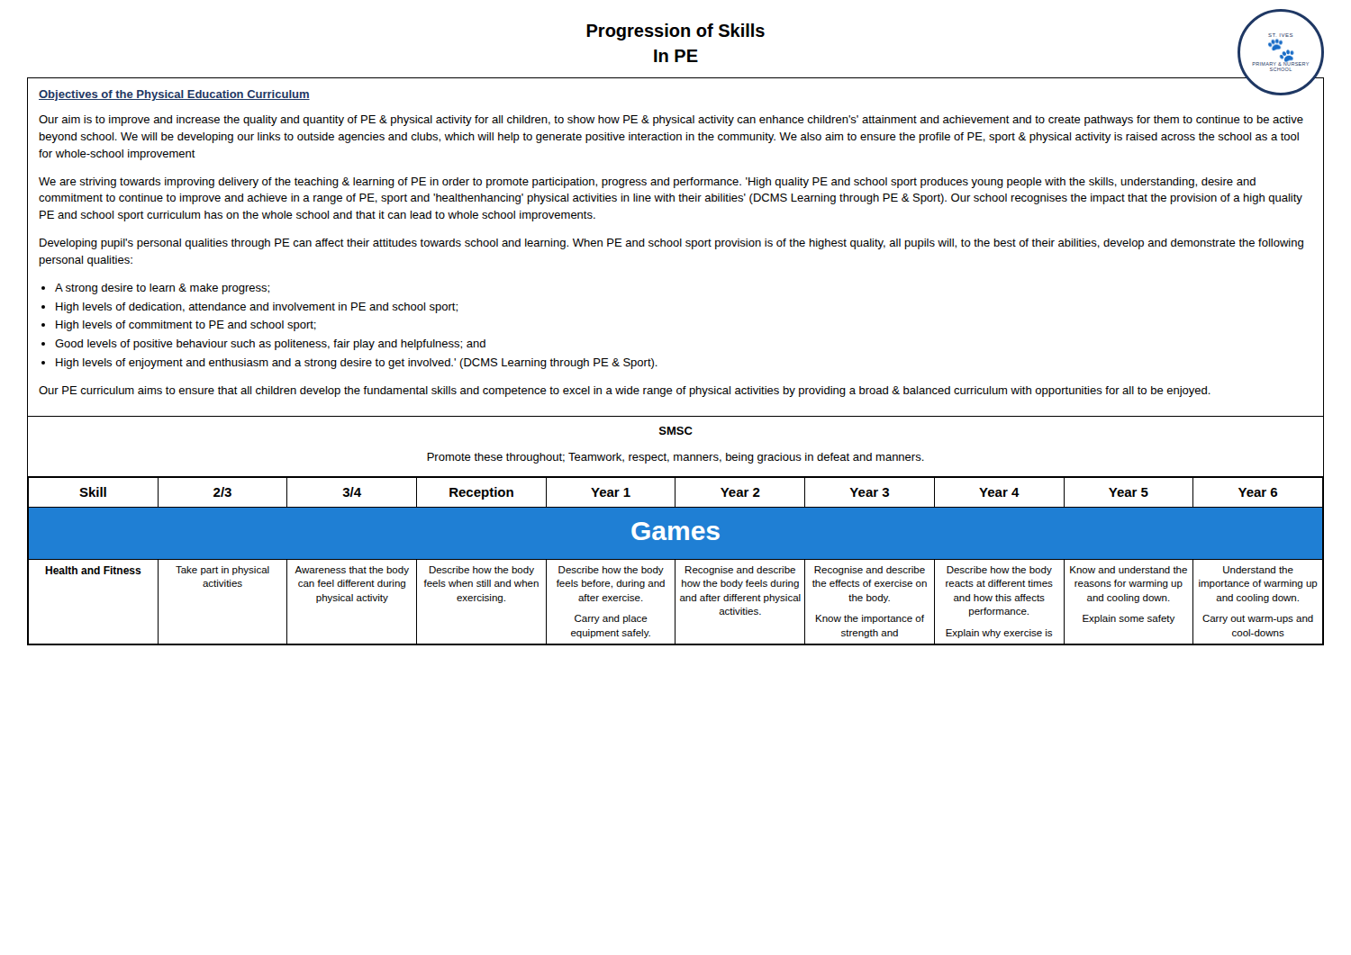Progression of Skills
In PE
ST. IVES
🐾
PRIMARY & NURSERY SCHOOL
Objectives of the Physical Education Curriculum
Our aim is to improve and increase the quality and quantity of PE & physical activity for all children, to show how PE & physical activity can enhance children's' attainment and achievement and to create pathways for them to continue to be active beyond school. We will be developing our links to outside agencies and clubs, which will help to generate positive interaction in the community. We also aim to ensure the profile of PE, sport & physical activity is raised across the school as a tool for whole-school improvement
We are striving towards improving delivery of the teaching & learning of PE in order to promote participation, progress and performance. 'High quality PE and school sport produces young people with the skills, understanding, desire and commitment to continue to improve and achieve in a range of PE, sport and 'healthenhancing' physical activities in line with their abilities' (DCMS Learning through PE & Sport). Our school recognises the impact that the provision of a high quality PE and school sport curriculum has on the whole school and that it can lead to whole school improvements.
Developing pupil's personal qualities through PE can affect their attitudes towards school and learning. When PE and school sport provision is of the highest quality, all pupils will, to the best of their abilities, develop and demonstrate the following personal qualities:
A strong desire to learn & make progress;
High levels of dedication, attendance and involvement in PE and school sport;
High levels of commitment to PE and school sport;
Good levels of positive behaviour such as politeness, fair play and helpfulness; and
High levels of enjoyment and enthusiasm and a strong desire to get involved.' (DCMS Learning through PE & Sport).
Our PE curriculum aims to ensure that all children develop the fundamental skills and competence to excel in a wide range of physical activities by providing a broad & balanced curriculum with opportunities for all to be enjoyed.
SMSC
Promote these throughout; Teamwork, respect, manners, being gracious in defeat and manners.
| Skill | 2/3 | 3/4 | Reception | Year 1 | Year 2 | Year 3 | Year 4 | Year 5 | Year 6 |
| --- | --- | --- | --- | --- | --- | --- | --- | --- | --- |
| Games |
| Health and Fitness | Take part in physical activities | Awareness that the body can feel different during physical activity | Describe how the body feels when still and when exercising. | Describe how the body feels before, during and after exercise. Carry and place equipment safely. | Recognise and describe how the body feels during and after different physical activities. | Recognise and describe the effects of exercise on the body. Know the importance of strength and | Describe how the body reacts at different times and how this affects performance. Explain why exercise is | Know and understand the reasons for warming up and cooling down. Explain some safety | Understand the importance of warming up and cooling down. Carry out warm-ups and cool-downs |